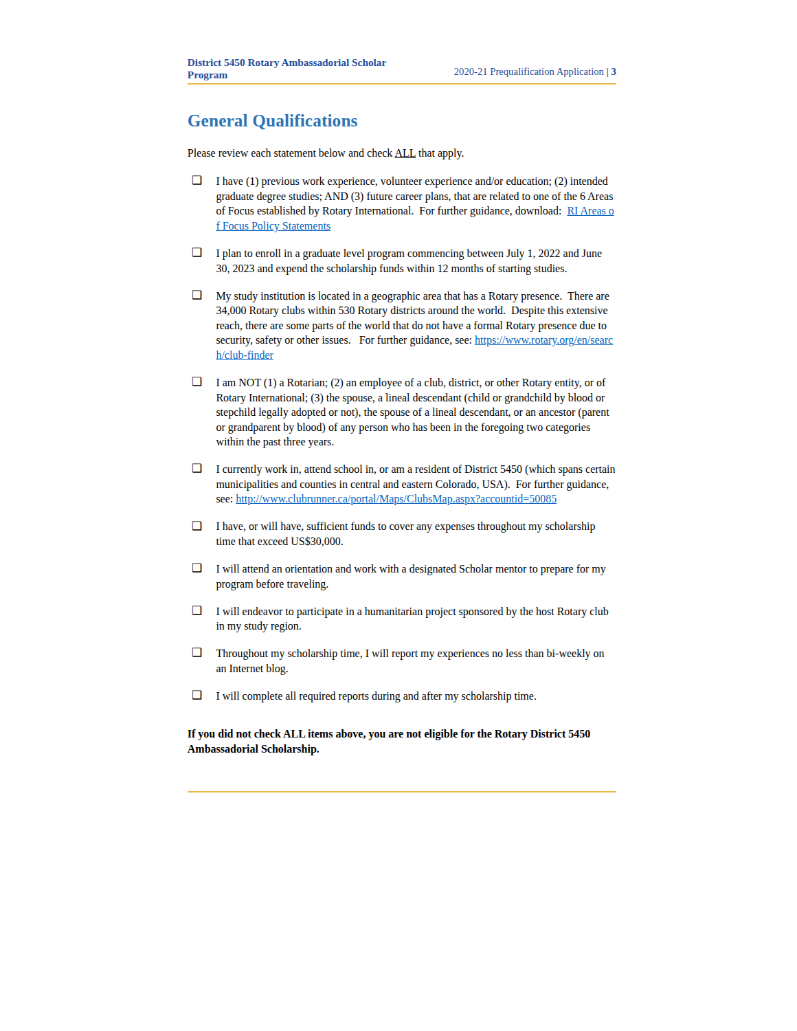District 5450 Rotary Ambassadorial Scholar
Program
2020-21 Prequalification Application | 3
General Qualifications
Please review each statement below and check ALL that apply.
I have (1) previous work experience, volunteer experience and/or education; (2) intended graduate degree studies; AND (3) future career plans, that are related to one of the 6 Areas of Focus established by Rotary International. For further guidance, download: RI Areas of Focus Policy Statements
I plan to enroll in a graduate level program commencing between July 1, 2022 and June 30, 2023 and expend the scholarship funds within 12 months of starting studies.
My study institution is located in a geographic area that has a Rotary presence. There are 34,000 Rotary clubs within 530 Rotary districts around the world. Despite this extensive reach, there are some parts of the world that do not have a formal Rotary presence due to security, safety or other issues. For further guidance, see: https://www.rotary.org/en/search/club-finder
I am NOT (1) a Rotarian; (2) an employee of a club, district, or other Rotary entity, or of Rotary International; (3) the spouse, a lineal descendant (child or grandchild by blood or stepchild legally adopted or not), the spouse of a lineal descendant, or an ancestor (parent or grandparent by blood) of any person who has been in the foregoing two categories within the past three years.
I currently work in, attend school in, or am a resident of District 5450 (which spans certain municipalities and counties in central and eastern Colorado, USA). For further guidance, see: http://www.clubrunner.ca/portal/Maps/ClubsMap.aspx?accountid=50085
I have, or will have, sufficient funds to cover any expenses throughout my scholarship time that exceed US$30,000.
I will attend an orientation and work with a designated Scholar mentor to prepare for my program before traveling.
I will endeavor to participate in a humanitarian project sponsored by the host Rotary club in my study region.
Throughout my scholarship time, I will report my experiences no less than bi-weekly on an Internet blog.
I will complete all required reports during and after my scholarship time.
If you did not check ALL items above, you are not eligible for the Rotary District 5450 Ambassadorial Scholarship.